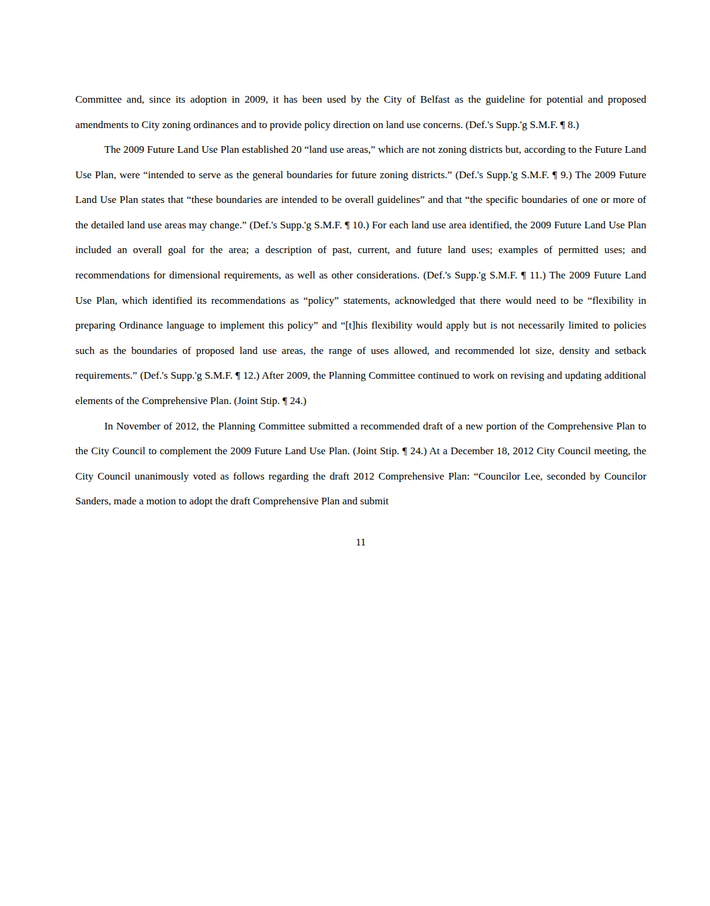Committee and, since its adoption in 2009, it has been used by the City of Belfast as the guideline for potential and proposed amendments to City zoning ordinances and to provide policy direction on land use concerns. (Def.'s Supp.'g S.M.F. ¶ 8.)
The 2009 Future Land Use Plan established 20 “land use areas,” which are not zoning districts but, according to the Future Land Use Plan, were “intended to serve as the general boundaries for future zoning districts.” (Def.'s Supp.'g S.M.F. ¶ 9.) The 2009 Future Land Use Plan states that “these boundaries are intended to be overall guidelines” and that “the specific boundaries of one or more of the detailed land use areas may change.” (Def.'s Supp.'g S.M.F. ¶ 10.) For each land use area identified, the 2009 Future Land Use Plan included an overall goal for the area; a description of past, current, and future land uses; examples of permitted uses; and recommendations for dimensional requirements, as well as other considerations. (Def.'s Supp.'g S.M.F. ¶ 11.) The 2009 Future Land Use Plan, which identified its recommendations as “policy” statements, acknowledged that there would need to be “flexibility in preparing Ordinance language to implement this policy” and “[t]his flexibility would apply but is not necessarily limited to policies such as the boundaries of proposed land use areas, the range of uses allowed, and recommended lot size, density and setback requirements.” (Def.'s Supp.'g S.M.F. ¶ 12.) After 2009, the Planning Committee continued to work on revising and updating additional elements of the Comprehensive Plan. (Joint Stip. ¶ 24.)
In November of 2012, the Planning Committee submitted a recommended draft of a new portion of the Comprehensive Plan to the City Council to complement the 2009 Future Land Use Plan. (Joint Stip. ¶ 24.) At a December 18, 2012 City Council meeting, the City Council unanimously voted as follows regarding the draft 2012 Comprehensive Plan: “Councilor Lee, seconded by Councilor Sanders, made a motion to adopt the draft Comprehensive Plan and submit
11